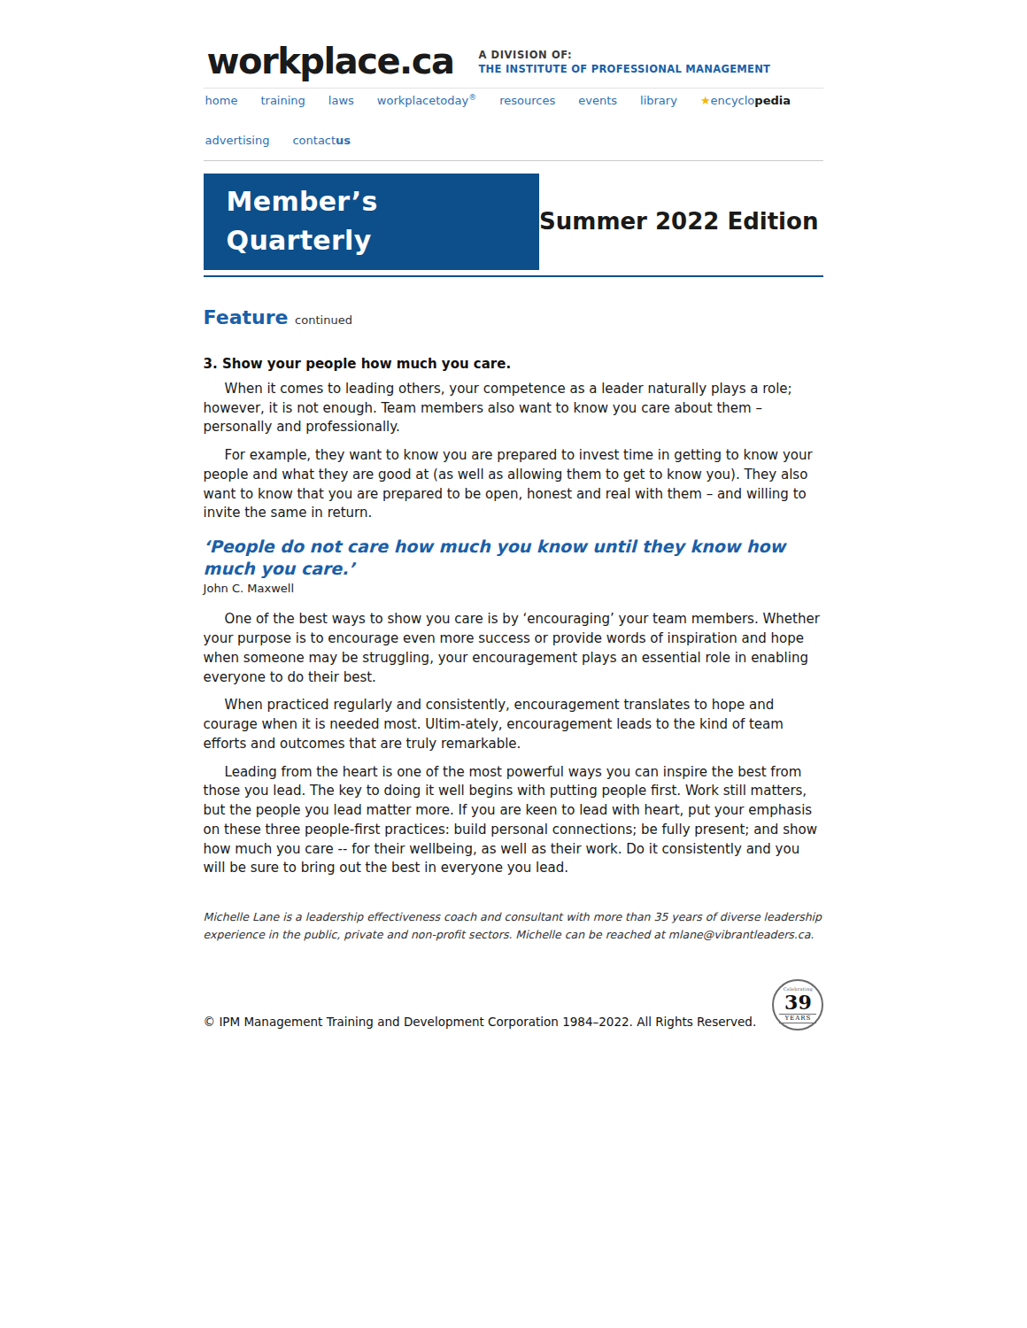workplace. ca
A DIVISION OF:
THE INSTITUTE OF PROFESSIONAL MANAGEMENT
home training laws workplacetoday® resources events library ★encyclopedia advertising contactus
Member’s Quarterly
Summer 2022 Edition
Feature continued
3. Show your people how much you care.
When it comes to leading others, your competence as a leader naturally plays a role; however, it is not enough. Team members also want to know you care about them – personally and professionally.
For example, they want to know you are prepared to invest time in getting to know your people and what they are good at (as well as allowing them to get to know you). They also want to know that you are prepared to be open, honest and real with them – and willing to invite the same in return.
‘People do not care how much you know until they know how much you care.’
John C. Maxwell
One of the best ways to show you care is by ‘encouraging’ your team members. Whether your purpose is to encourage even more success or provide words of inspiration and hope when someone may be struggling, your encouragement plays an essential role in enabling everyone to do their best.
When practiced regularly and consistently, encouragement translates to hope and courage when it is needed most. Ultim-ately, encouragement leads to the kind of team efforts and outcomes that are truly remarkable.
Leading from the heart is one of the most powerful ways you can inspire the best from those you lead. The key to doing it well begins with putting people first. Work still matters, but the people you lead matter more. If you are keen to lead with heart, put your emphasis on these three people-first practices: build personal connections; be fully present; and show how much you care -- for their wellbeing, as well as their work. Do it consistently and you will be sure to bring out the best in everyone you lead.
Michelle Lane is a leadership effectiveness coach and consultant with more than 35 years of diverse leadership experience in the public, private and non-profit sectors. Michelle can be reached at mlane@vibrantleaders.ca.
© IPM Management Training and Development Corporation 1984–2022. All Rights Reserved.
Celebrating
39
YEARS